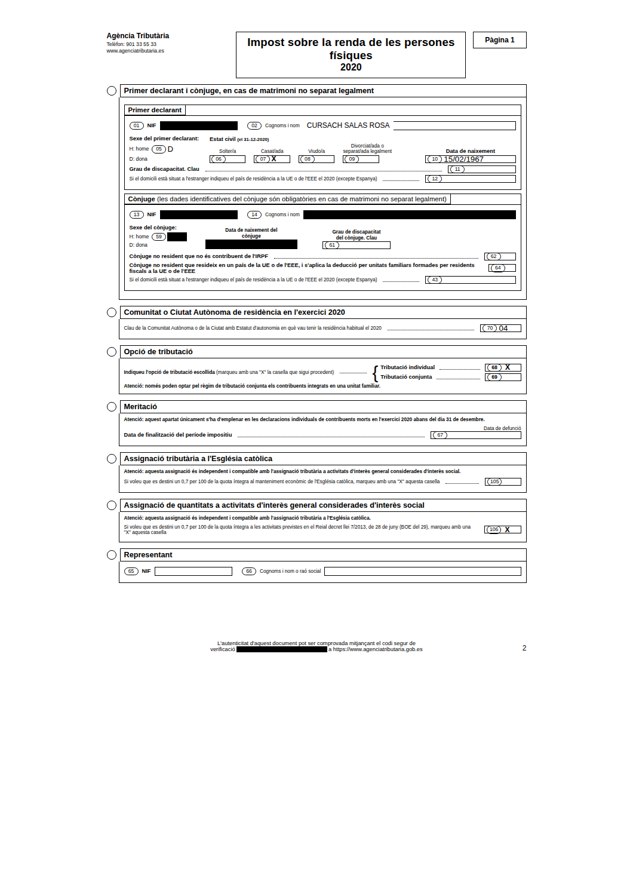Agència Tributària
Telèfon: 901 33 55 33
www.agenciatributaria.es
Impost sobre la renda de les persones físiques
2020
Pàgina 1
Primer declarant i cònjuge, en cas de matrimoni no separat legalment
Primer declarant
01 NIF 02 Cognoms i nom CURSACH SALAS ROSA
Sexe del primer declarant:
H: home 05 D
D: dona
Estat civil (el 31-12-2020)
Solter/a
06
Casat/ada
07 X
Viudo/a
08
Divorciat/ada o
separat/ada legalment
09
Data de naixement
10 15/02/1967
Grau de discapacitat. Clau 11
Si el domicili està situat a l'estranger indiqueu el país de residència a la UE o de l'EEE el 2020 (excepte Espanya) 12
Cònjuge (les dades identificatives del cònjuge són obligatòries en cas de matrimoni no separat legalment)
13 NIF 14 Cognoms i nom
Sexe del cònjuge:
H: home 59
D: dona
Data de naixement del
cònjuge
Grau de discapacitat
del cònjuge. Clau
61
Cònjuge no resident que no és contribuent de l'IRPF 62
Cònjuge no resident que resideix en un país de la UE o de l'EEE, i s'aplica la deducció per unitats familiars formades per residents fiscals a la UE o de l'EEE 64
Si el domicili està situat a l'estranger indiqueu el país de residència a la UE o de l'EEE el 2020 (excepte Espanya) 43
Comunitat o Ciutat Autònoma de residència en l'exercici 2020
Clau de la Comunitat Autònoma o de la Ciutat amb Estatut d'autonomia en què vau tenir la residència habitual el 2020 7004
Opció de tributació
Indiqueu l'opció de tributació escollida (marqueu amb una "X" la casella que sigui procedent)
{
Tributació individual 68 X
Tributació conjunta 69
Atenció: només poden optar pel règim de tributació conjunta els contribuents integrats en una unitat familiar.
Meritació
Atenció: aquest apartat únicament s'ha d'emplenar en les declaracions individuals de contribuents morts en l'exercici 2020 abans del dia 31 de desembre.
Data de defunció
Data de finalització del període impositiu 67
Assignació tributària a l'Església catòlica
Atenció: aquesta assignació és independent i compatible amb l'assignació tributària a activitats d'interès general considerades d'interès social.
Si voleu que es destini un 0,7 per 100 de la quota íntegra al manteniment econòmic de l'Església catòlica, marqueu amb una "X" aquesta casella 105
Assignació de quantitats a activitats d'interès general considerades d'interès social
Atenció: aquesta assignació és independent i compatible amb l'assignació tributària a l'Església catòlica.
Si voleu que es destini un 0,7 per 100 de la quota íntegra a les activitats previstes en el Reial decret llei 7/2013, de 28 de juny (BOE del 29), marqueu amb una "X" aquesta casella 106 X
Representant
65 NIF 66 Cognoms i nom o raó social
L'autenticitat d'aquest document pot ser comprovada mitjançant el codi segur de
verificació a https://www.agenciatributaria.gob.es
2